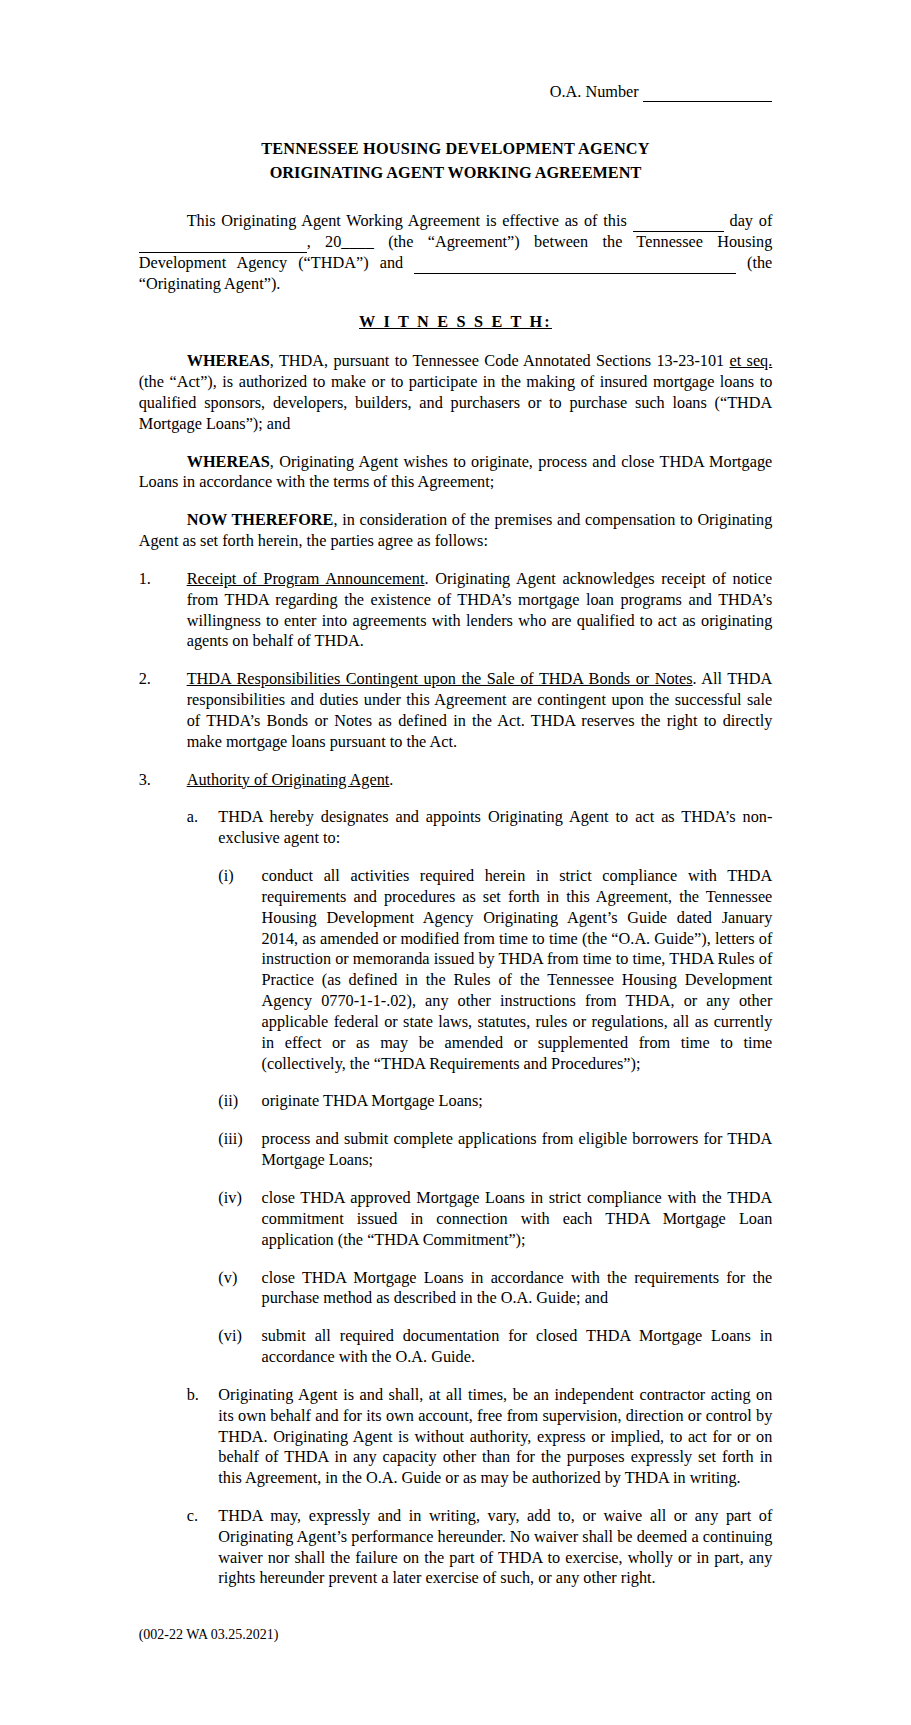O.A. Number
TENNESSEE HOUSING DEVELOPMENT AGENCY
ORIGINATING AGENT WORKING AGREEMENT
This Originating Agent Working Agreement is effective as of this day of , 20____ (the “Agreement”) between the Tennessee Housing Development Agency (“THDA”) and (the “Originating Agent”).
W I T N E S S E T H:
WHEREAS, THDA, pursuant to Tennessee Code Annotated Sections 13-23-101 et seq. (the “Act”), is authorized to make or to participate in the making of insured mortgage loans to qualified sponsors, developers, builders, and purchasers or to purchase such loans (“THDA Mortgage Loans”); and
WHEREAS, Originating Agent wishes to originate, process and close THDA Mortgage Loans in accordance with the terms of this Agreement;
NOW THEREFORE, in consideration of the premises and compensation to Originating Agent as set forth herein, the parties agree as follows:
Receipt of Program Announcement. Originating Agent acknowledges receipt of notice from THDA regarding the existence of THDA’s mortgage loan programs and THDA’s willingness to enter into agreements with lenders who are qualified to act as originating agents on behalf of THDA.
THDA Responsibilities Contingent upon the Sale of THDA Bonds or Notes. All THDA responsibilities and duties under this Agreement are contingent upon the successful sale of THDA’s Bonds or Notes as defined in the Act. THDA reserves the right to directly make mortgage loans pursuant to the Act.
Authority of Originating Agent.
THDA hereby designates and appoints Originating Agent to act as THDA’s non-exclusive agent to:
conduct all activities required herein in strict compliance with THDA requirements and procedures as set forth in this Agreement, the Tennessee Housing Development Agency Originating Agent’s Guide dated January 2014, as amended or modified from time to time (the “O.A. Guide”), letters of instruction or memoranda issued by THDA from time to time, THDA Rules of Practice (as defined in the Rules of the Tennessee Housing Development Agency 0770-1-1-.02), any other instructions from THDA, or any other applicable federal or state laws, statutes, rules or regulations, all as currently in effect or as may be amended or supplemented from time to time (collectively, the “THDA Requirements and Procedures”);
originate THDA Mortgage Loans;
process and submit complete applications from eligible borrowers for THDA Mortgage Loans;
close THDA approved Mortgage Loans in strict compliance with the THDA commitment issued in connection with each THDA Mortgage Loan application (the “THDA Commitment”);
close THDA Mortgage Loans in accordance with the requirements for the purchase method as described in the O.A. Guide; and
submit all required documentation for closed THDA Mortgage Loans in accordance with the O.A. Guide.
Originating Agent is and shall, at all times, be an independent contractor acting on its own behalf and for its own account, free from supervision, direction or control by THDA. Originating Agent is without authority, express or implied, to act for or on behalf of THDA in any capacity other than for the purposes expressly set forth in this Agreement, in the O.A. Guide or as may be authorized by THDA in writing.
THDA may, expressly and in writing, vary, add to, or waive all or any part of Originating Agent’s performance hereunder. No waiver shall be deemed a continuing waiver nor shall the failure on the part of THDA to exercise, wholly or in part, any rights hereunder prevent a later exercise of such, or any other right.
(002-22 WA 03.25.2021)